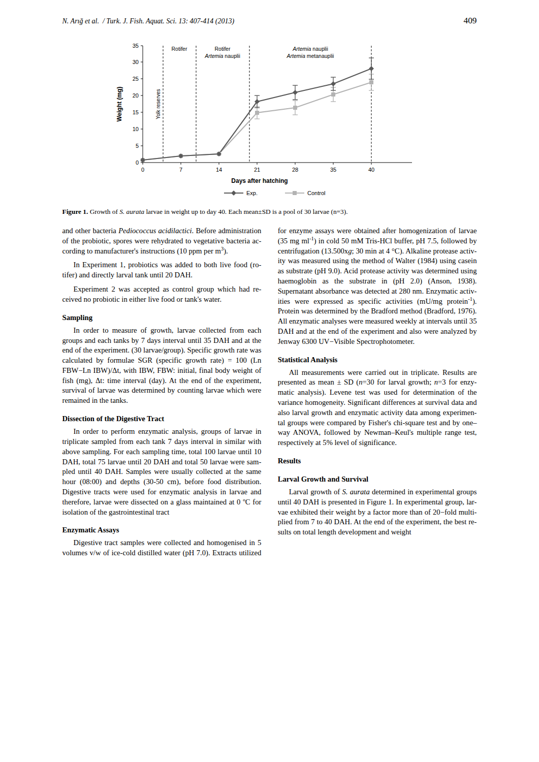N. Arığ et al. / Turk. J. Fish. Aquat. Sci. 13: 407-414 (2013) 409
0 5 10 15 20 25 30 35 Weight (mg) 0 7 14 21 28 35 40 Days after hatching Yolk reserves Rotifer Rotifer Artemia nauplii Artemia nauplii Artemia metanauplii Exp. Control
Figure 1. Growth of S. aurata larvae in weight up to day 40. Each mean±SD is a pool of 30 larvae (n=3).
and other bacteria Pediococcus acidilactici. Before administration of the probiotic, spores were rehydrated to vegetative bacteria according to manufacturer's instructions (10 ppm per m3).
In Experiment 1, probiotics was added to both live food (rotifer) and directly larval tank until 20 DAH.
Experiment 2 was accepted as control group which had received no probiotic in either live food or tank's water.
Sampling
In order to measure of growth, larvae collected from each groups and each tanks by 7 days interval until 35 DAH and at the end of the experiment. (30 larvae/group). Specific growth rate was calculated by formulae SGR (specific growth rate) = 100 (Ln FBW−Ln IBW)/Δt, with IBW, FBW: initial, final body weight of fish (mg), Δt: time interval (day). At the end of the experiment, survival of larvae was determined by counting larvae which were remained in the tanks.
Dissection of the Digestive Tract
In order to perform enzymatic analysis, groups of larvae in triplicate sampled from each tank 7 days interval in similar with above sampling. For each sampling time, total 100 larvae until 10 DAH, total 75 larvae until 20 DAH and total 50 larvae were sampled until 40 DAH. Samples were usually collected at the same hour (08:00) and depths (30-50 cm), before food distribution. Digestive tracts were used for enzymatic analysis in larvae and therefore, larvae were dissected on a glass maintained at 0 ºC for isolation of the gastrointestinal tract
Enzymatic Assays
Digestive tract samples were collected and homogenised in 5 volumes v/w of ice-cold distilled water (pH 7.0). Extracts utilized for enzyme assays were obtained after homogenization of larvae (35 mg ml-1) in cold 50 mM Tris-HCl buffer, pH 7.5, followed by centrifugation (13.500xg; 30 min at 4 °C). Alkaline protease activity was measured using the method of Walter (1984) using casein as substrate (pH 9.0). Acid protease activity was determined using haemoglobin as the substrate in (pH 2.0) (Anson, 1938). Supernatant absorbance was detected at 280 nm. Enzymatic activities were expressed as specific activities (mU/mg protein-1). Protein was determined by the Bradford method (Bradford, 1976). All enzymatic analyses were measured weekly at intervals until 35 DAH and at the end of the experiment and also were analyzed by Jenway 6300 UV−Visible Spectrophotometer.
Statistical Analysis
All measurements were carried out in triplicate. Results are presented as mean ± SD (n=30 for larval growth; n=3 for enzymatic analysis). Levene test was used for determination of the variance homogeneity. Significant differences at survival data and also larval growth and enzymatic activity data among experimental groups were compared by Fisher's chi-square test and by one–way ANOVA, followed by Newman–Keul's multiple range test, respectively at 5% level of significance.
Results
Larval Growth and Survival
Larval growth of S. aurata determined in experimental groups until 40 DAH is presented in Figure 1. In experimental group, larvae exhibited their weight by a factor more than of 20−fold multiplied from 7 to 40 DAH. At the end of the experiment, the best results on total length development and weight